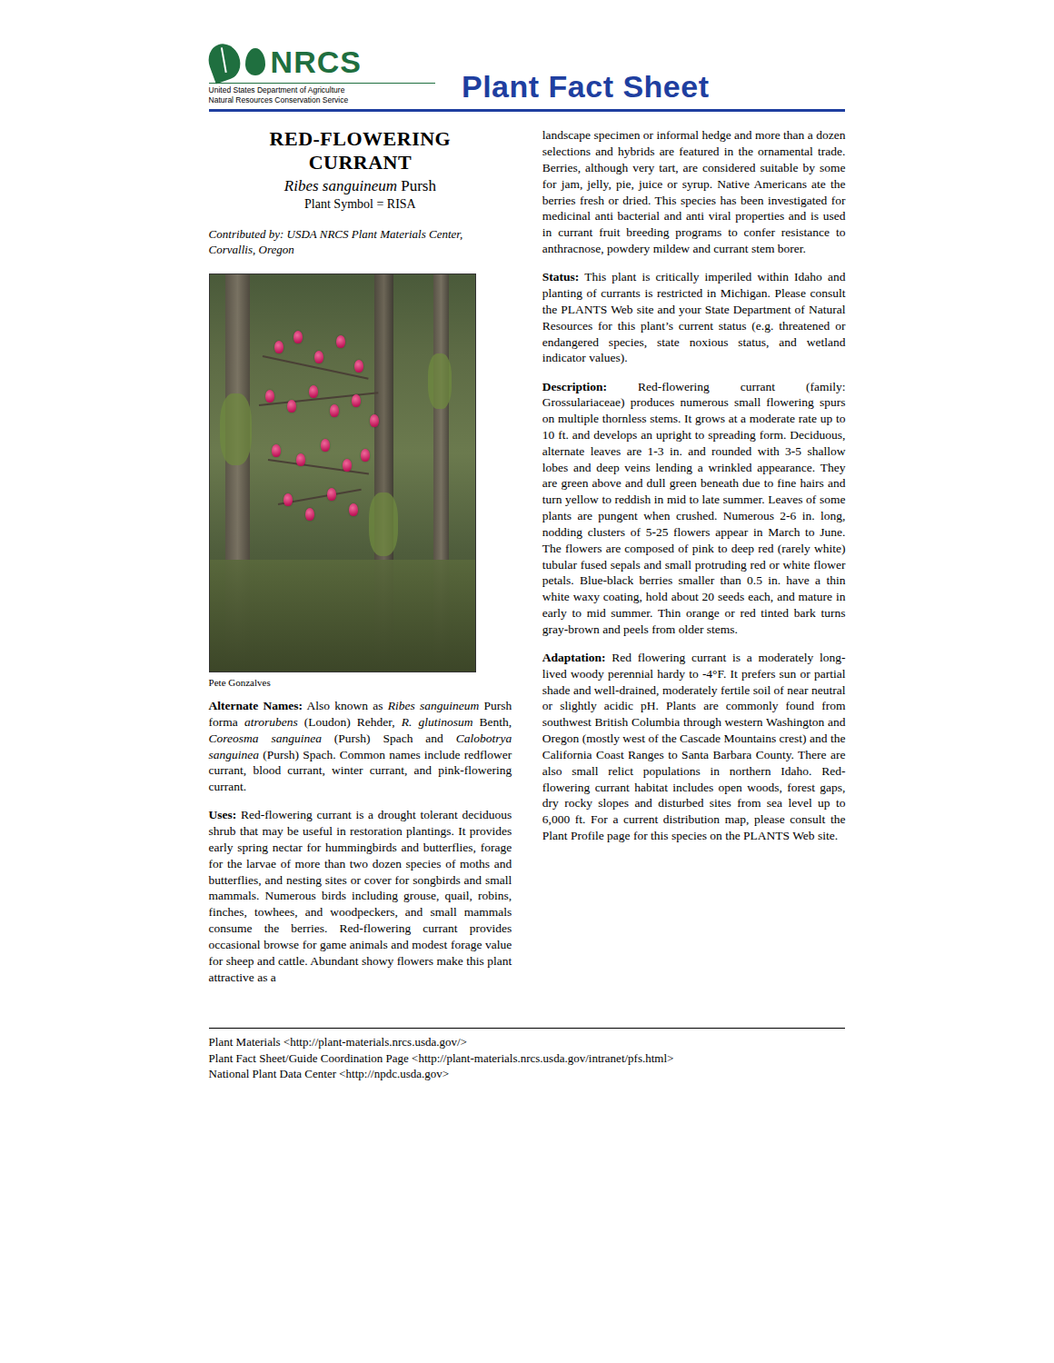NRCS
United States Department of Agriculture
Natural Resources Conservation Service
Plant Fact Sheet
RED-FLOWERING
CURRANT
Ribes sanguineum Pursh
Plant Symbol = RISA
Contributed by: USDA NRCS Plant Materials Center, Corvallis, Oregon
Pete Gonzalves
Alternate Names: Also known as Ribes sanguineum Pursh forma atrorubens (Loudon) Rehder, R. glutinosum Benth, Coreosma sanguinea (Pursh) Spach and Calobotrya sanguinea (Pursh) Spach. Common names include redflower currant, blood currant, winter currant, and pink-flowering currant.
Uses: Red-flowering currant is a drought tolerant deciduous shrub that may be useful in restoration plantings. It provides early spring nectar for hummingbirds and butterflies, forage for the larvae of more than two dozen species of moths and butterflies, and nesting sites or cover for songbirds and small mammals. Numerous birds including grouse, quail, robins, finches, towhees, and woodpeckers, and small mammals consume the berries. Red-flowering currant provides occasional browse for game animals and modest forage value for sheep and cattle. Abundant showy flowers make this plant attractive as a
landscape specimen or informal hedge and more than a dozen selections and hybrids are featured in the ornamental trade. Berries, although very tart, are considered suitable by some for jam, jelly, pie, juice or syrup. Native Americans ate the berries fresh or dried. This species has been investigated for medicinal anti bacterial and anti viral properties and is used in currant fruit breeding programs to confer resistance to anthracnose, powdery mildew and currant stem borer.
Status: This plant is critically imperiled within Idaho and planting of currants is restricted in Michigan. Please consult the PLANTS Web site and your State Department of Natural Resources for this plant’s current status (e.g. threatened or endangered species, state noxious status, and wetland indicator values).
Description: Red-flowering currant (family: Grossulariaceae) produces numerous small flowering spurs on multiple thornless stems. It grows at a moderate rate up to 10 ft. and develops an upright to spreading form. Deciduous, alternate leaves are 1-3 in. and rounded with 3-5 shallow lobes and deep veins lending a wrinkled appearance. They are green above and dull green beneath due to fine hairs and turn yellow to reddish in mid to late summer. Leaves of some plants are pungent when crushed. Numerous 2-6 in. long, nodding clusters of 5-25 flowers appear in March to June. The flowers are composed of pink to deep red (rarely white) tubular fused sepals and small protruding red or white flower petals. Blue-black berries smaller than 0.5 in. have a thin white waxy coating, hold about 20 seeds each, and mature in early to mid summer. Thin orange or red tinted bark turns gray-brown and peels from older stems.
Adaptation: Red flowering currant is a moderately long-lived woody perennial hardy to -4°F. It prefers sun or partial shade and well-drained, moderately fertile soil of near neutral or slightly acidic pH. Plants are commonly found from southwest British Columbia through western Washington and Oregon (mostly west of the Cascade Mountains crest) and the California Coast Ranges to Santa Barbara County. There are also small relict populations in northern Idaho. Red-flowering currant habitat includes open woods, forest gaps, dry rocky slopes and disturbed sites from sea level up to 6,000 ft. For a current distribution map, please consult the Plant Profile page for this species on the PLANTS Web site.
Plant Materials <http://plant-materials.nrcs.usda.gov/>
Plant Fact Sheet/Guide Coordination Page <http://plant-materials.nrcs.usda.gov/intranet/pfs.html>
National Plant Data Center <http://npdc.usda.gov>